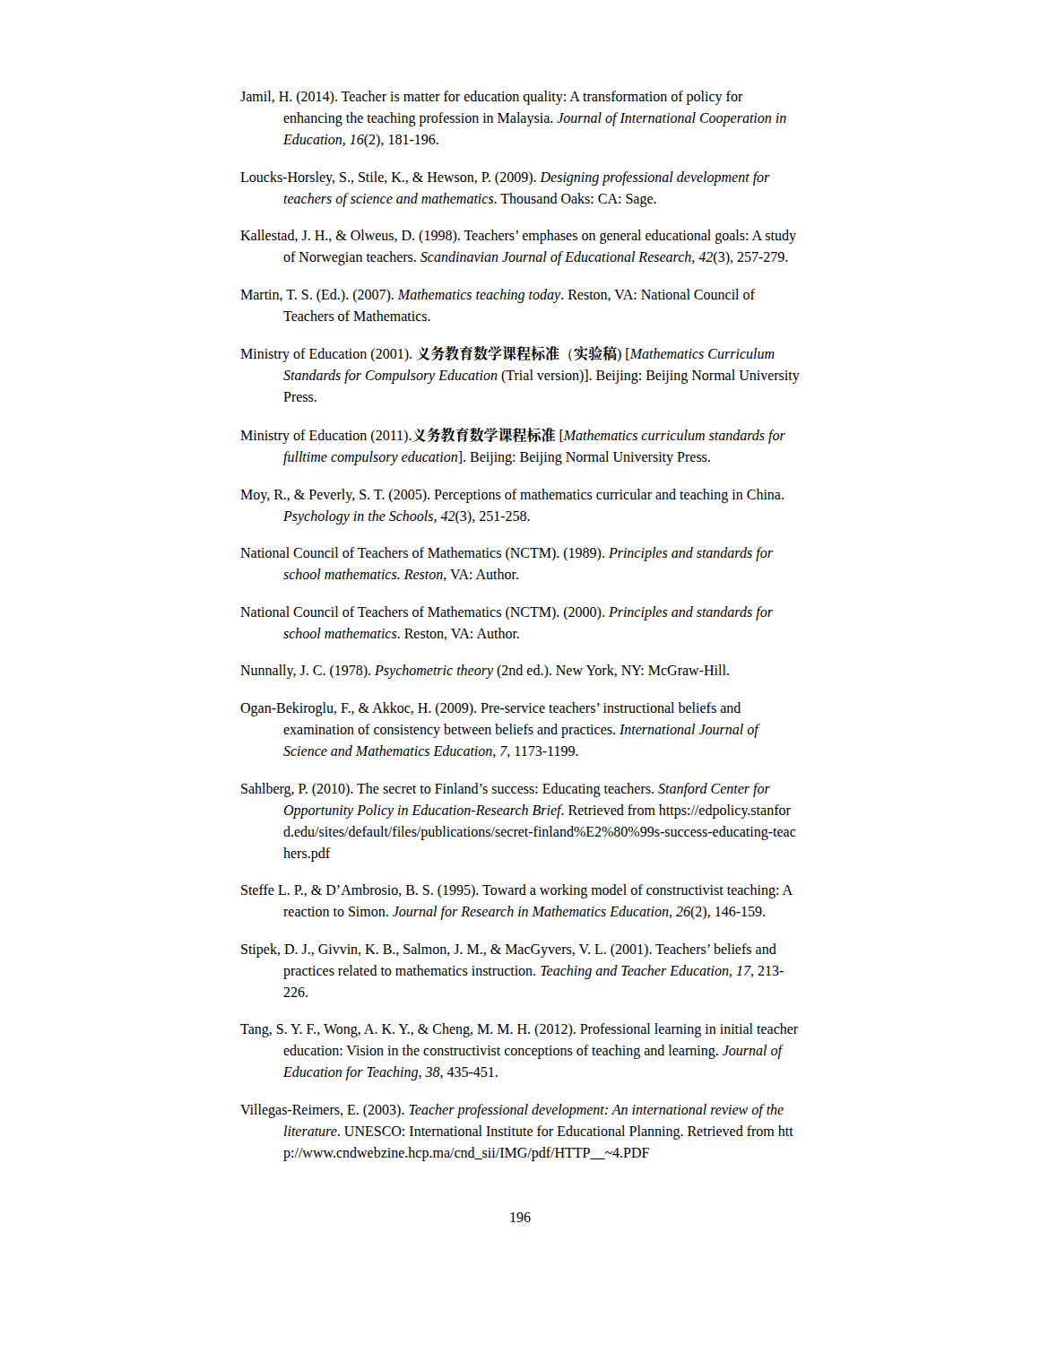Jamil, H. (2014). Teacher is matter for education quality: A transformation of policy for enhancing the teaching profession in Malaysia. Journal of International Cooperation in Education, 16(2), 181-196.
Loucks-Horsley, S., Stile, K., & Hewson, P. (2009). Designing professional development for teachers of science and mathematics. Thousand Oaks: CA: Sage.
Kallestad, J. H., & Olweus, D. (1998). Teachers’ emphases on general educational goals: A study of Norwegian teachers. Scandinavian Journal of Educational Research, 42(3), 257-279.
Martin, T. S. (Ed.). (2007). Mathematics teaching today. Reston, VA: National Council of Teachers of Mathematics.
Ministry of Education (2001). 义务教育数学课程标准（实验稿) [Mathematics Curriculum Standards for Compulsory Education (Trial version)]. Beijing: Beijing Normal University Press.
Ministry of Education (2011).义务教育数学课程标准 [Mathematics curriculum standards for fulltime compulsory education]. Beijing: Beijing Normal University Press.
Moy, R., & Peverly, S. T. (2005). Perceptions of mathematics curricular and teaching in China. Psychology in the Schools, 42(3), 251-258.
National Council of Teachers of Mathematics (NCTM). (1989). Principles and standards for school mathematics. Reston, VA: Author.
National Council of Teachers of Mathematics (NCTM). (2000). Principles and standards for school mathematics. Reston, VA: Author.
Nunnally, J. C. (1978). Psychometric theory (2nd ed.). New York, NY: McGraw-Hill.
Ogan-Bekiroglu, F., & Akkoc, H. (2009). Pre-service teachers’ instructional beliefs and examination of consistency between beliefs and practices. International Journal of Science and Mathematics Education, 7, 1173-1199.
Sahlberg, P. (2010). The secret to Finland’s success: Educating teachers. Stanford Center for Opportunity Policy in Education-Research Brief. Retrieved from https://edpolicy.stanford.edu/sites/default/files/publications/secret-finland%E2%80%99s-success-educating-teachers.pdf
Steffe L. P., & D’Ambrosio, B. S. (1995). Toward a working model of constructivist teaching: A reaction to Simon. Journal for Research in Mathematics Education, 26(2), 146-159.
Stipek, D. J., Givvin, K. B., Salmon, J. M., & MacGyvers, V. L. (2001). Teachers’ beliefs and practices related to mathematics instruction. Teaching and Teacher Education, 17, 213-226.
Tang, S. Y. F., Wong, A. K. Y., & Cheng, M. M. H. (2012). Professional learning in initial teacher education: Vision in the constructivist conceptions of teaching and learning. Journal of Education for Teaching, 38, 435-451.
Villegas-Reimers, E. (2003). Teacher professional development: An international review of the literature. UNESCO: International Institute for Educational Planning. Retrieved from http://www.cndwebzine.hcp.ma/cnd_sii/IMG/pdf/HTTP__~4.PDF
196